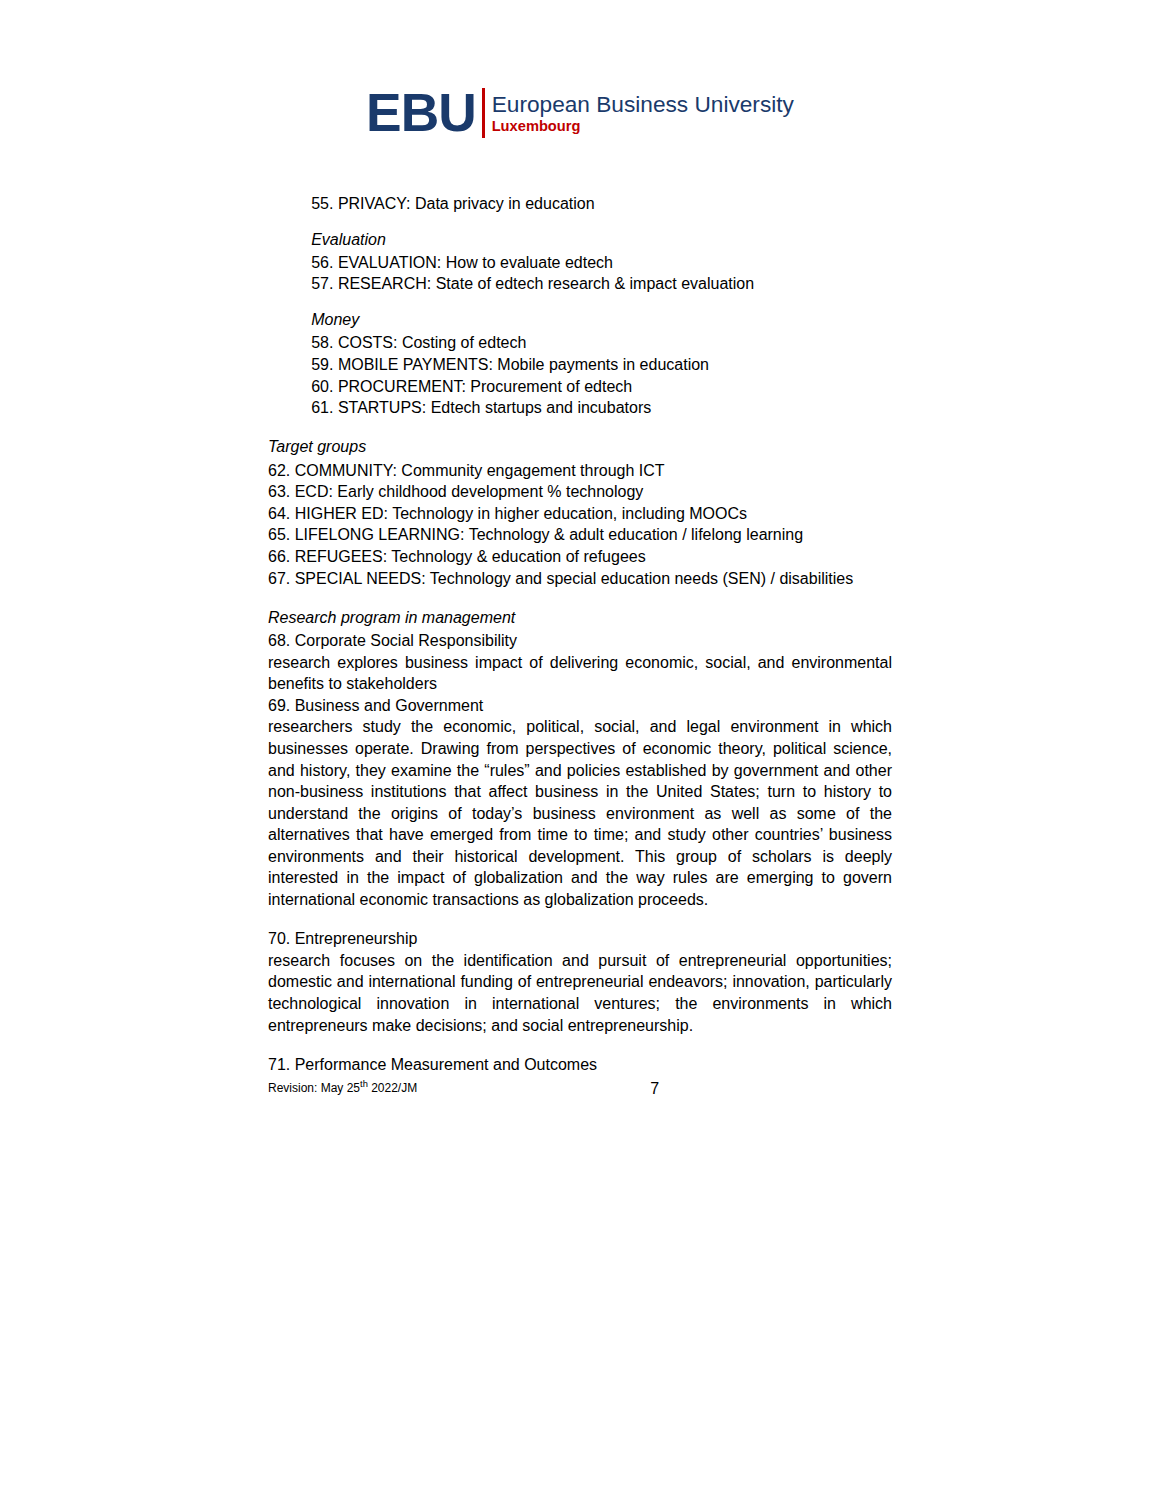EBU European Business University Luxembourg
55. PRIVACY: Data privacy in education
Evaluation
56. EVALUATION: How to evaluate edtech
57. RESEARCH: State of edtech research & impact evaluation
Money
58. COSTS: Costing of edtech
59. MOBILE PAYMENTS: Mobile payments in education
60. PROCUREMENT: Procurement of edtech
61. STARTUPS: Edtech startups and incubators
Target groups
62. COMMUNITY: Community engagement through ICT
63. ECD: Early childhood development % technology
64. HIGHER ED: Technology in higher education, including MOOCs
65. LIFELONG LEARNING: Technology & adult education / lifelong learning
66. REFUGEES: Technology & education of refugees
67. SPECIAL NEEDS: Technology and special education needs (SEN) / disabilities
Research program in management
68. Corporate Social Responsibility
research explores business impact of delivering economic, social, and environmental benefits to stakeholders
69. Business and Government
researchers study the economic, political, social, and legal environment in which businesses operate. Drawing from perspectives of economic theory, political science, and history, they examine the “rules” and policies established by government and other non-business institutions that affect business in the United States; turn to history to understand the origins of today’s business environment as well as some of the alternatives that have emerged from time to time; and study other countries’ business environments and their historical development. This group of scholars is deeply interested in the impact of globalization and the way rules are emerging to govern international economic transactions as globalization proceeds.
70. Entrepreneurship
research focuses on the identification and pursuit of entrepreneurial opportunities; domestic and international funding of entrepreneurial endeavors; innovation, particularly technological innovation in international ventures; the environments in which entrepreneurs make decisions; and social entrepreneurship.
71. Performance Measurement and Outcomes
Revision: May 25th 2022/JM
7